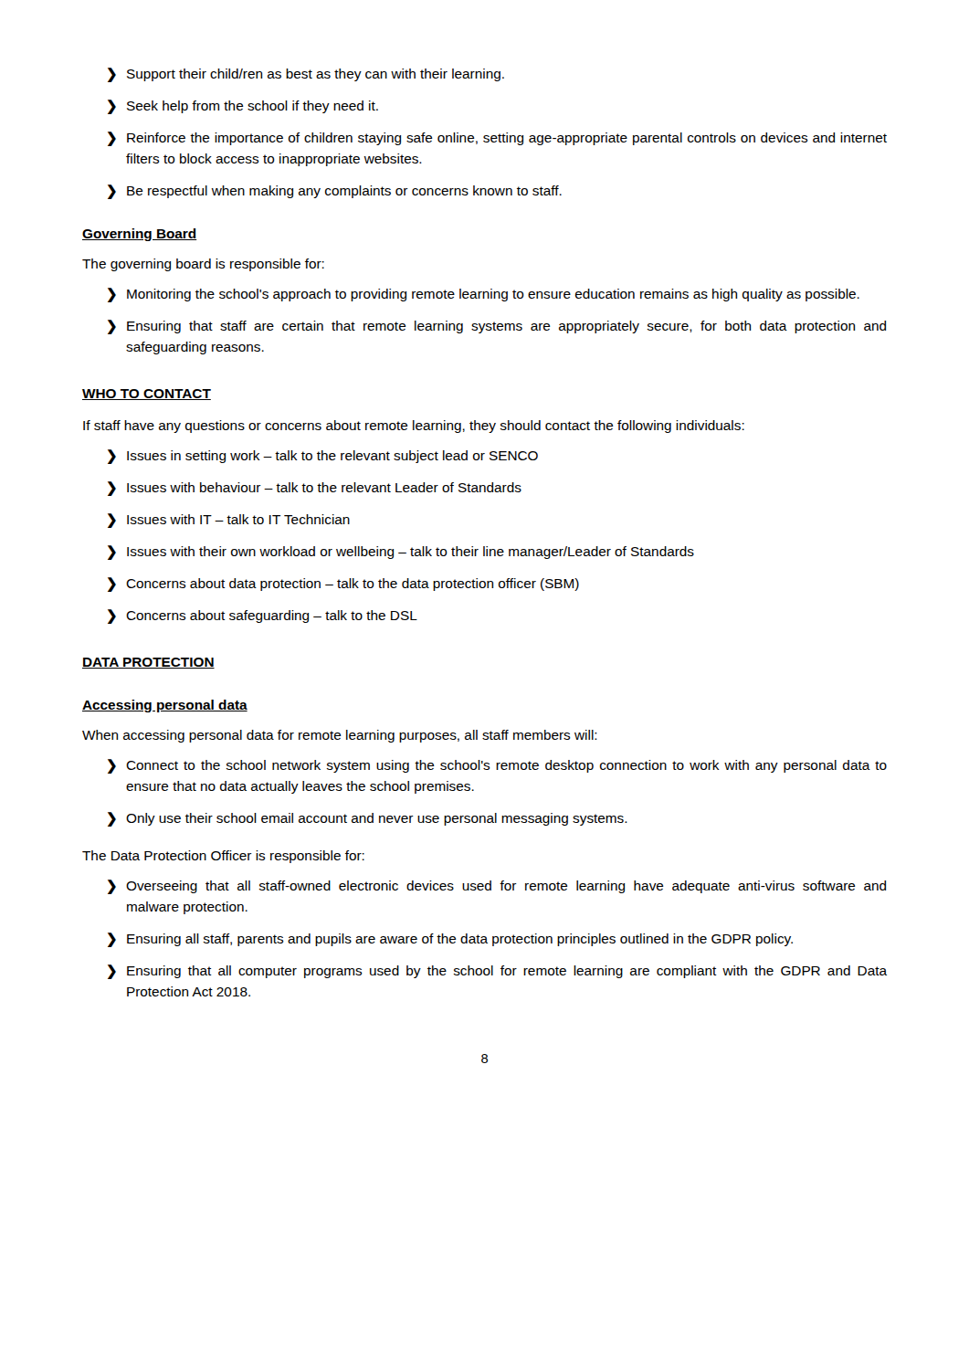Support their child/ren as best as they can with their learning.
Seek help from the school if they need it.
Reinforce the importance of children staying safe online, setting age-appropriate parental controls on devices and internet filters to block access to inappropriate websites.
Be respectful when making any complaints or concerns known to staff.
Governing Board
The governing board is responsible for:
Monitoring the school's approach to providing remote learning to ensure education remains as high quality as possible.
Ensuring that staff are certain that remote learning systems are appropriately secure, for both data protection and safeguarding reasons.
WHO TO CONTACT
If staff have any questions or concerns about remote learning, they should contact the following individuals:
Issues in setting work – talk to the relevant subject lead or SENCO
Issues with behaviour – talk to the relevant Leader of Standards
Issues with IT – talk to IT Technician
Issues with their own workload or wellbeing – talk to their line manager/Leader of Standards
Concerns about data protection – talk to the data protection officer (SBM)
Concerns about safeguarding – talk to the DSL
DATA PROTECTION
Accessing personal data
When accessing personal data for remote learning purposes, all staff members will:
Connect to the school network system using the school's remote desktop connection to work with any personal data to ensure that no data actually leaves the school premises.
Only use their school email account and never use personal messaging systems.
The Data Protection Officer is responsible for:
Overseeing that all staff-owned electronic devices used for remote learning have adequate anti-virus software and malware protection.
Ensuring all staff, parents and pupils are aware of the data protection principles outlined in the GDPR policy.
Ensuring that all computer programs used by the school for remote learning are compliant with the GDPR and Data Protection Act 2018.
8